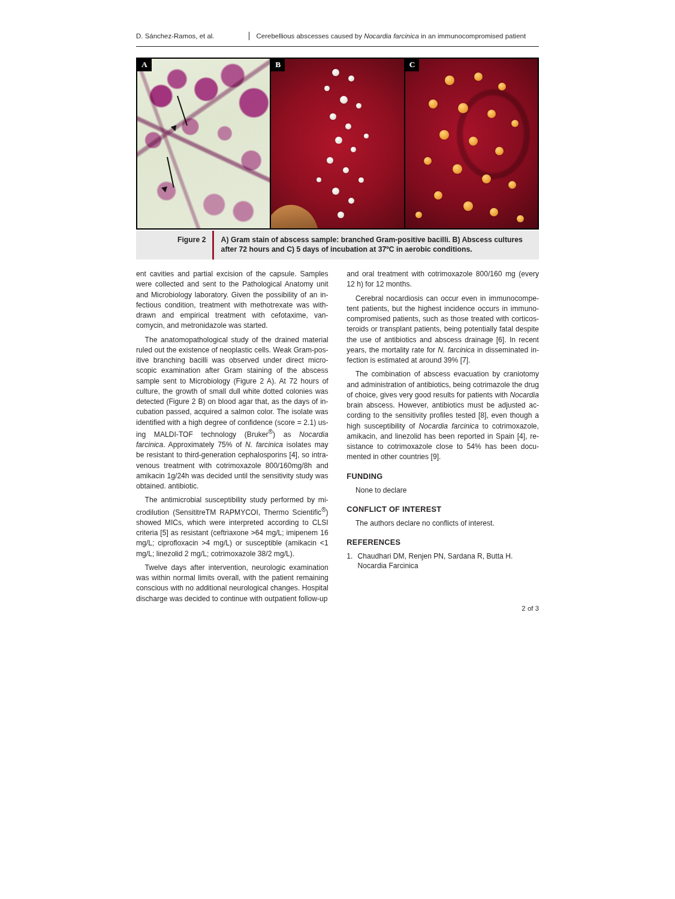D. Sánchez-Ramos, et al.
Cerebellious abscesses caused by Nocardia farcinica in an immunocompromised patient
A
B
C
Figure 2
A) Gram stain of abscess sample: branched Gram-positive bacilli. B) Abscess cultures after 72 hours and C) 5 days of incubation at 37ºC in aerobic conditions.
ent cavities and partial excision of the capsule. Samples were collected and sent to the Pathological Anatomy unit and Microbiology laboratory. Given the possibility of an infectious condition, treatment with methotrexate was withdrawn and empirical treatment with cefotaxime, vancomycin, and metronidazole was started.
The anatomopathological study of the drained material ruled out the existence of neoplastic cells. Weak Gram-positive branching bacilli was observed under direct microscopic examination after Gram staining of the abscess sample sent to Microbiology (Figure 2 A). At 72 hours of culture, the growth of small dull white dotted colonies was detected (Figure 2 B) on blood agar that, as the days of incubation passed, acquired a salmon color. The isolate was identified with a high degree of confidence (score = 2.1) using MALDI-TOF technology (Bruker®) as Nocardia farcinica. Approximately 75% of N. farcinica isolates may be resistant to third-generation cephalosporins [4], so intravenous treatment with cotrimoxazole 800/160mg/8h and amikacin 1g/24h was decided until the sensitivity study was obtained. antibiotic.
The antimicrobial susceptibility study performed by microdilution (SensititreTM RAPMYCOI, Thermo Scientific®) showed MICs, which were interpreted according to CLSI criteria [5] as resistant (ceftriaxone >64 mg/L; imipenem 16 mg/L; ciprofloxacin >4 mg/L) or susceptible (amikacin <1 mg/L; linezolid 2 mg/L; cotrimoxazole 38/2 mg/L).
Twelve days after intervention, neurologic examination was within normal limits overall, with the patient remaining conscious with no additional neurological changes. Hospital discharge was decided to continue with outpatient follow-up
and oral treatment with cotrimoxazole 800/160 mg (every 12 h) for 12 months.
Cerebral nocardiosis can occur even in immunocompetent patients, but the highest incidence occurs in immunocompromised patients, such as those treated with corticosteroids or transplant patients, being potentially fatal despite the use of antibiotics and abscess drainage [6]. In recent years, the mortality rate for N. farcinica in disseminated infection is estimated at around 39% [7].
The combination of abscess evacuation by craniotomy and administration of antibiotics, being cotrimazole the drug of choice, gives very good results for patients with Nocardia brain abscess. However, antibiotics must be adjusted according to the sensitivity profiles tested [8], even though a high susceptibility of Nocardia farcinica to cotrimoxazole, amikacin, and linezolid has been reported in Spain [4], resistance to cotrimoxazole close to 54% has been documented in other countries [9].
FUNDING
None to declare
CONFLICT OF INTEREST
The authors declare no conflicts of interest.
REFERENCES
Chaudhari DM, Renjen PN, Sardana R, Butta H. Nocardia Farcinica
2 of 3